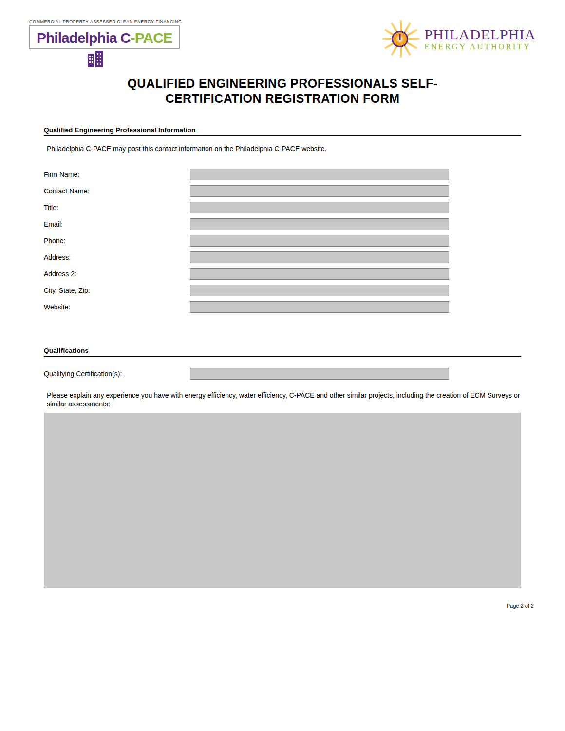COMMERCIAL PROPERTY-ASSESSED CLEAN ENERGY FINANCING
Philadelphia C-PACE
PHILADELPHIA
ENERGY AUTHORITY
QUALIFIED ENGINEERING PROFESSIONALS SELF-
CERTIFICATION REGISTRATION FORM
Qualified Engineering Professional Information
Philadelphia C-PACE may post this contact information on the Philadelphia C-PACE website.
| Firm Name: | |
| Contact Name: | |
| Title: | |
| Email: | |
| Phone: | |
| Address: | |
| Address 2: | |
| City, State, Zip: | |
| Website: | |
Qualifications
| Qualifying Certification(s): | |
Please explain any experience you have with energy efficiency, water efficiency, C-PACE and other similar projects, including the creation of ECM Surveys or similar assessments:
Page 2 of 2